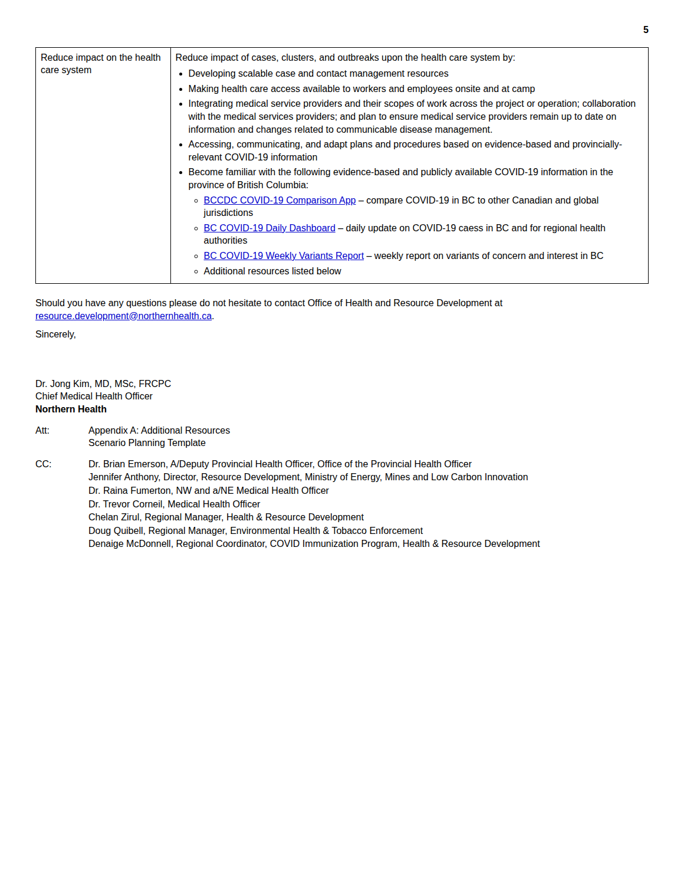5
| Reduce impact on the health care system | Reduce impact of cases, clusters, and outbreaks upon the health care system by: Developing scalable case and contact management resources Making health care access available to workers and employees onsite and at camp Integrating medical service providers and their scopes of work across the project or operation; collaboration with the medical services providers; and plan to ensure medical service providers remain up to date on information and changes related to communicable disease management. Accessing, communicating, and adapt plans and procedures based on evidence-based and provincially-relevant COVID-19 information Become familiar with the following evidence-based and publicly available COVID-19 information in the province of British Columbia: BCCDC COVID-19 Comparison App – compare COVID-19 in BC to other Canadian and global jurisdictions BC COVID-19 Daily Dashboard – daily update on COVID-19 caess in BC and for regional health authorities BC COVID-19 Weekly Variants Report – weekly report on variants of concern and interest in BC Additional resources listed below |
Should you have any questions please do not hesitate to contact Office of Health and Resource Development at resource.development@northernhealth.ca.
Sincerely,
   
Dr. Jong Kim, MD, MSc, FRCPC
Chief Medical Health Officer
Northern Health
Att:
Appendix A: Additional Resources
Scenario Planning Template
CC:
Dr. Brian Emerson, A/Deputy Provincial Health Officer, Office of the Provincial Health Officer
Jennifer Anthony, Director, Resource Development, Ministry of Energy, Mines and Low Carbon Innovation
Dr. Raina Fumerton, NW and a/NE Medical Health Officer
Dr. Trevor Corneil, Medical Health Officer
Chelan Zirul, Regional Manager, Health & Resource Development
Doug Quibell, Regional Manager, Environmental Health & Tobacco Enforcement
Denaige McDonnell, Regional Coordinator, COVID Immunization Program, Health & Resource Development